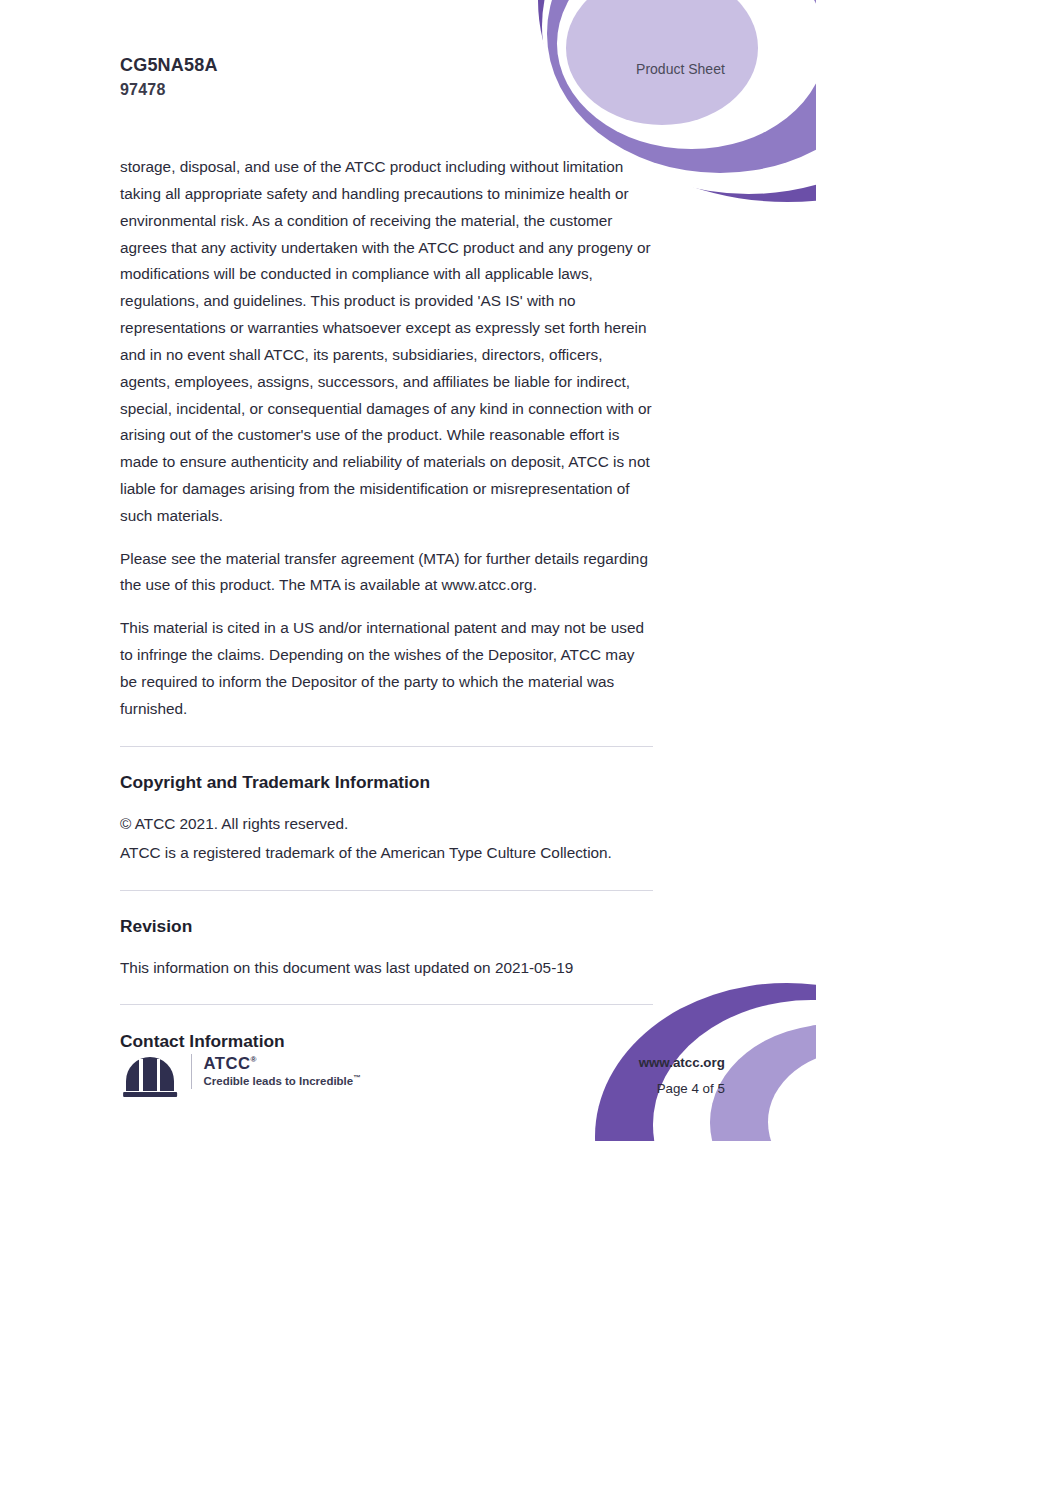CG5NA58A
97478
Product Sheet
storage, disposal, and use of the ATCC product including without limitation taking all appropriate safety and handling precautions to minimize health or environmental risk. As a condition of receiving the material, the customer agrees that any activity undertaken with the ATCC product and any progeny or modifications will be conducted in compliance with all applicable laws, regulations, and guidelines. This product is provided 'AS IS' with no representations or warranties whatsoever except as expressly set forth herein and in no event shall ATCC, its parents, subsidiaries, directors, officers, agents, employees, assigns, successors, and affiliates be liable for indirect, special, incidental, or consequential damages of any kind in connection with or arising out of the customer's use of the product. While reasonable effort is made to ensure authenticity and reliability of materials on deposit, ATCC is not liable for damages arising from the misidentification or misrepresentation of such materials.
Please see the material transfer agreement (MTA) for further details regarding the use of this product. The MTA is available at www.atcc.org.
This material is cited in a US and/or international patent and may not be used to infringe the claims. Depending on the wishes of the Depositor, ATCC may be required to inform the Depositor of the party to which the material was furnished.
Copyright and Trademark Information
© ATCC 2021. All rights reserved.
ATCC is a registered trademark of the American Type Culture Collection.
Revision
This information on this document was last updated on 2021-05-19
Contact Information
ATCC®
Credible leads to Incredible™
www.atcc.org
Page 4 of 5